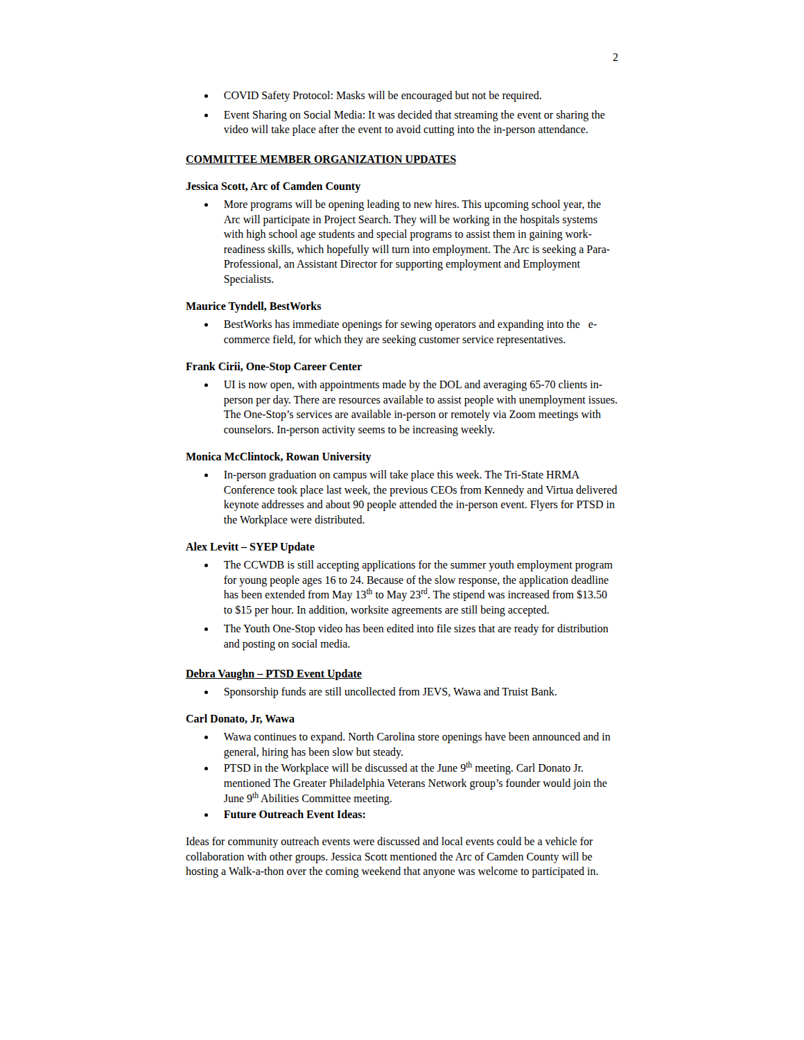2
COVID Safety Protocol: Masks will be encouraged but not be required.
Event Sharing on Social Media: It was decided that streaming the event or sharing the video will take place after the event to avoid cutting into the in-person attendance.
COMMITTEE MEMBER ORGANIZATION UPDATES
Jessica Scott, Arc of Camden County
More programs will be opening leading to new hires. This upcoming school year, the Arc will participate in Project Search. They will be working in the hospitals systems with high school age students and special programs to assist them in gaining work-readiness skills, which hopefully will turn into employment. The Arc is seeking a Para-Professional, an Assistant Director for supporting employment and Employment Specialists.
Maurice Tyndell, BestWorks
BestWorks has immediate openings for sewing operators and expanding into the e-commerce field, for which they are seeking customer service representatives.
Frank Cirii, One-Stop Career Center
UI is now open, with appointments made by the DOL and averaging 65-70 clients in-person per day. There are resources available to assist people with unemployment issues. The One-Stop’s services are available in-person or remotely via Zoom meetings with counselors. In-person activity seems to be increasing weekly.
Monica McClintock, Rowan University
In-person graduation on campus will take place this week. The Tri-State HRMA Conference took place last week, the previous CEOs from Kennedy and Virtua delivered keynote addresses and about 90 people attended the in-person event. Flyers for PTSD in the Workplace were distributed.
Alex Levitt – SYEP Update
The CCWDB is still accepting applications for the summer youth employment program for young people ages 16 to 24. Because of the slow response, the application deadline has been extended from May 13th to May 23rd. The stipend was increased from $13.50 to $15 per hour. In addition, worksite agreements are still being accepted.
The Youth One-Stop video has been edited into file sizes that are ready for distribution and posting on social media.
Debra Vaughn – PTSD Event Update
Sponsorship funds are still uncollected from JEVS, Wawa and Truist Bank.
Carl Donato, Jr, Wawa
Wawa continues to expand. North Carolina store openings have been announced and in general, hiring has been slow but steady.
PTSD in the Workplace will be discussed at the June 9th meeting. Carl Donato Jr. mentioned The Greater Philadelphia Veterans Network group’s founder would join the June 9th Abilities Committee meeting.
Future Outreach Event Ideas:
Ideas for community outreach events were discussed and local events could be a vehicle for collaboration with other groups. Jessica Scott mentioned the Arc of Camden County will be hosting a Walk-a-thon over the coming weekend that anyone was welcome to participated in.